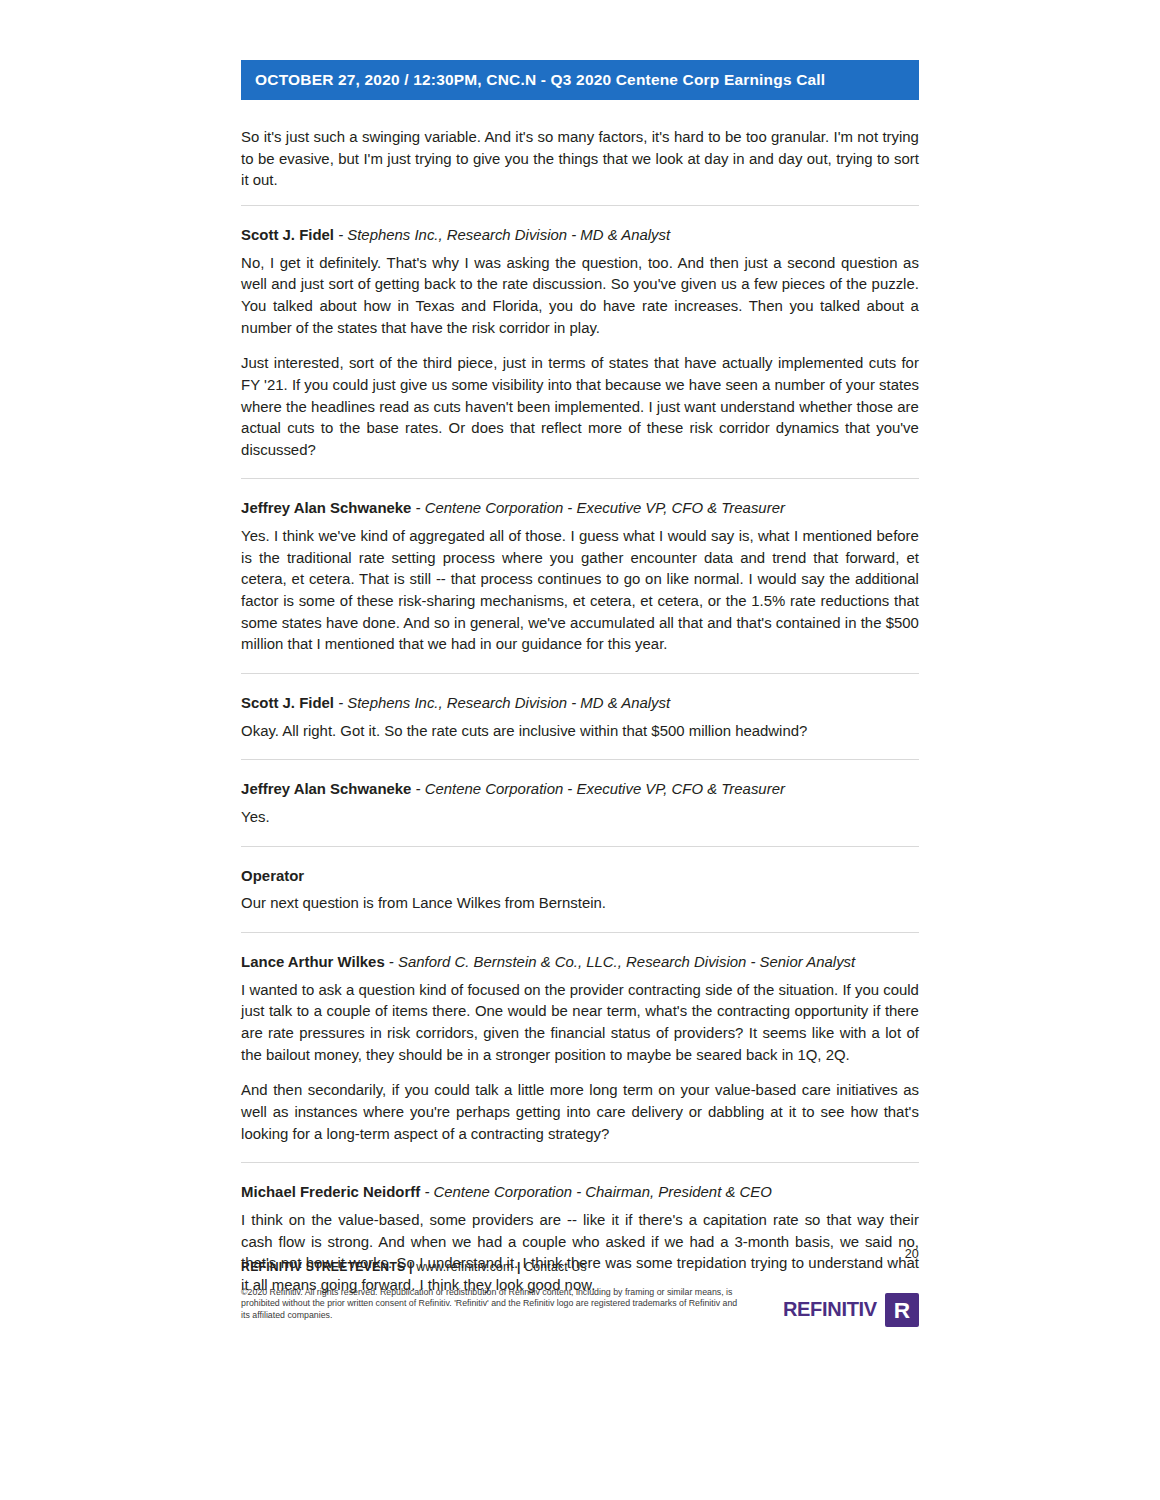OCTOBER 27, 2020 / 12:30PM, CNC.N - Q3 2020 Centene Corp Earnings Call
So it's just such a swinging variable. And it's so many factors, it's hard to be too granular. I'm not trying to be evasive, but I'm just trying to give you the things that we look at day in and day out, trying to sort it out.
Scott J. Fidel - Stephens Inc., Research Division - MD & Analyst
No, I get it definitely. That's why I was asking the question, too. And then just a second question as well and just sort of getting back to the rate discussion. So you've given us a few pieces of the puzzle. You talked about how in Texas and Florida, you do have rate increases. Then you talked about a number of the states that have the risk corridor in play.
Just interested, sort of the third piece, just in terms of states that have actually implemented cuts for FY '21. If you could just give us some visibility into that because we have seen a number of your states where the headlines read as cuts haven't been implemented. I just want understand whether those are actual cuts to the base rates. Or does that reflect more of these risk corridor dynamics that you've discussed?
Jeffrey Alan Schwaneke - Centene Corporation - Executive VP, CFO & Treasurer
Yes. I think we've kind of aggregated all of those. I guess what I would say is, what I mentioned before is the traditional rate setting process where you gather encounter data and trend that forward, et cetera, et cetera. That is still -- that process continues to go on like normal. I would say the additional factor is some of these risk-sharing mechanisms, et cetera, et cetera, or the 1.5% rate reductions that some states have done. And so in general, we've accumulated all that and that's contained in the $500 million that I mentioned that we had in our guidance for this year.
Scott J. Fidel - Stephens Inc., Research Division - MD & Analyst
Okay. All right. Got it. So the rate cuts are inclusive within that $500 million headwind?
Jeffrey Alan Schwaneke - Centene Corporation - Executive VP, CFO & Treasurer
Yes.
Operator
Our next question is from Lance Wilkes from Bernstein.
Lance Arthur Wilkes - Sanford C. Bernstein & Co., LLC., Research Division - Senior Analyst
I wanted to ask a question kind of focused on the provider contracting side of the situation. If you could just talk to a couple of items there. One would be near term, what's the contracting opportunity if there are rate pressures in risk corridors, given the financial status of providers? It seems like with a lot of the bailout money, they should be in a stronger position to maybe be seared back in 1Q, 2Q.
And then secondarily, if you could talk a little more long term on your value-based care initiatives as well as instances where you're perhaps getting into care delivery or dabbling at it to see how that's looking for a long-term aspect of a contracting strategy?
Michael Frederic Neidorff - Centene Corporation - Chairman, President & CEO
I think on the value-based, some providers are -- like it if there's a capitation rate so that way their cash flow is strong. And when we had a couple who asked if we had a 3-month basis, we said no, that's not how it works. So I understand it. I think there was some trepidation trying to understand what it all means going forward. I think they look good now.
20
REFINITIV STREETEVENTS | www.refinitiv.com | Contact Us
©2020 Refinitiv. All rights reserved. Republication or redistribution of Refinitiv content, including by framing or similar means, is prohibited without the prior written consent of Refinitiv. 'Refinitiv' and the Refinitiv logo are registered trademarks of Refinitiv and its affiliated companies.
REFINITIV R